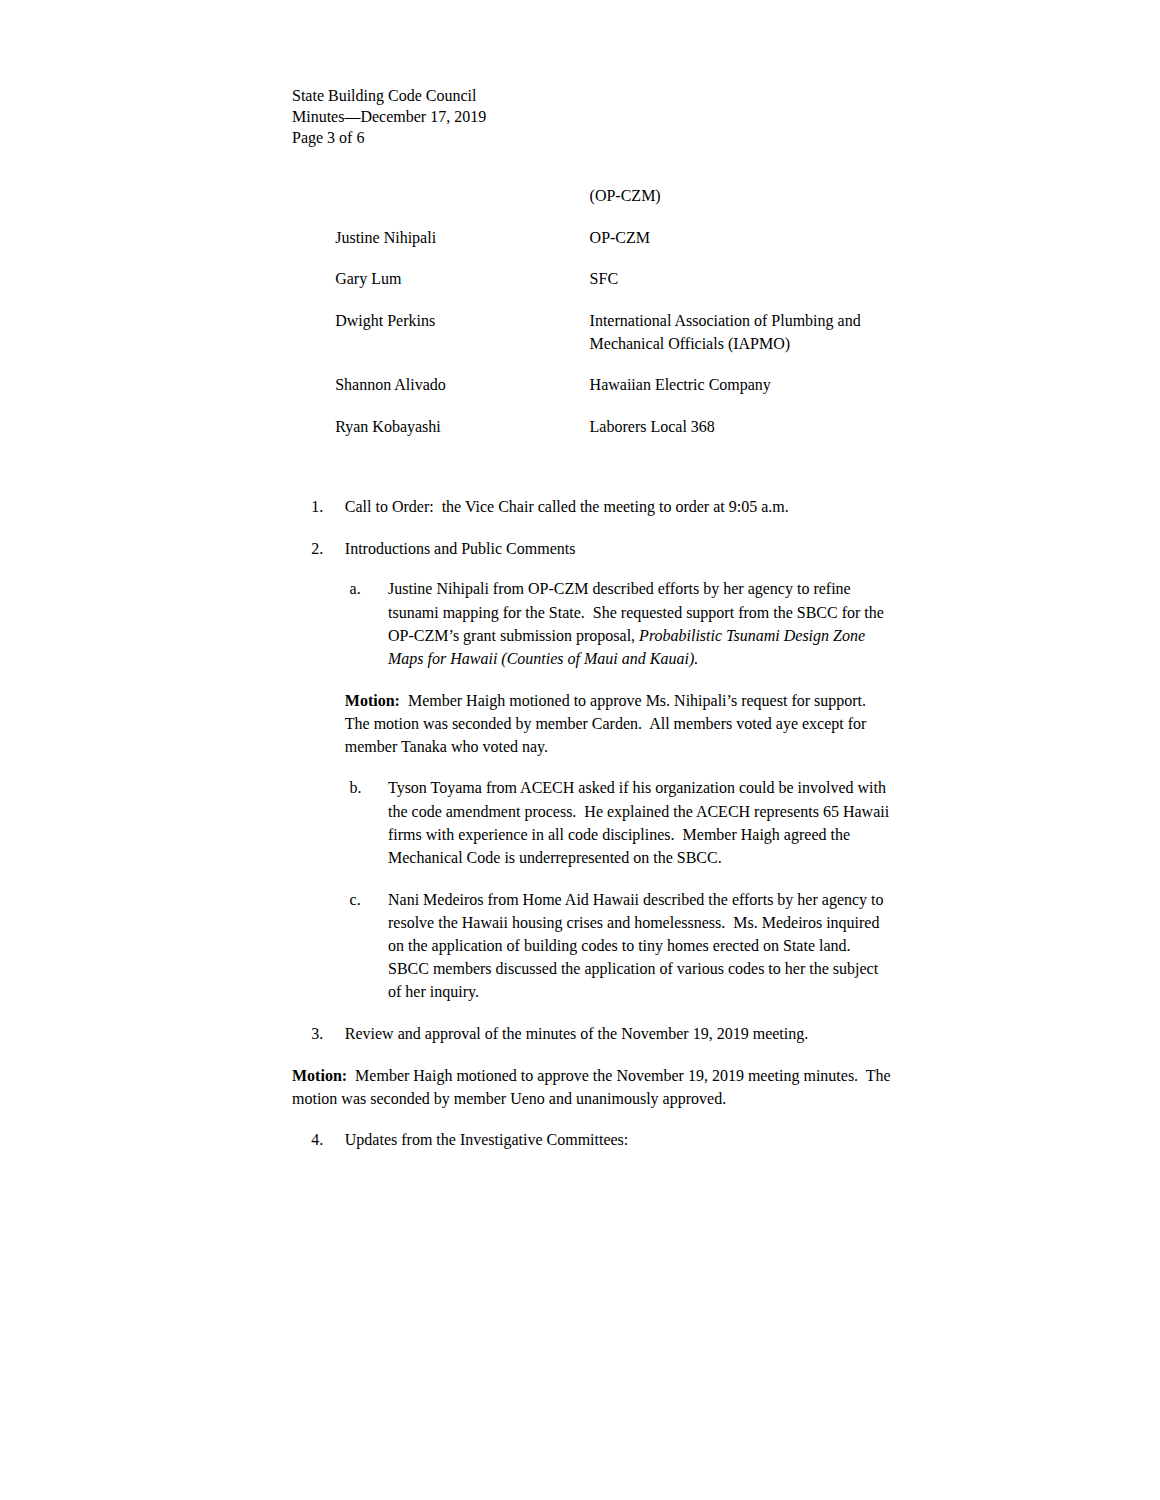State Building Code Council
Minutes—December 17, 2019
Page 3 of 6
| | (OP-CZM) |
| Justine Nihipali | OP-CZM |
| Gary Lum | SFC |
| Dwight Perkins | International Association of Plumbing and Mechanical Officials (IAPMO) |
| Shannon Alivado | Hawaiian Electric Company |
| Ryan Kobayashi | Laborers Local 368 |
Call to Order: the Vice Chair called the meeting to order at 9:05 a.m.
Introductions and Public Comments
Justine Nihipali from OP-CZM described efforts by her agency to refine tsunami mapping for the State. She requested support from the SBCC for the OP-CZM’s grant submission proposal, Probabilistic Tsunami Design Zone Maps for Hawaii (Counties of Maui and Kauai).
Motion: Member Haigh motioned to approve Ms. Nihipali’s request for support. The motion was seconded by member Carden. All members voted aye except for member Tanaka who voted nay.
Tyson Toyama from ACECH asked if his organization could be involved with the code amendment process. He explained the ACECH represents 65 Hawaii firms with experience in all code disciplines. Member Haigh agreed the Mechanical Code is underrepresented on the SBCC.
Nani Medeiros from Home Aid Hawaii described the efforts by her agency to resolve the Hawaii housing crises and homelessness. Ms. Medeiros inquired on the application of building codes to tiny homes erected on State land. SBCC members discussed the application of various codes to her the subject of her inquiry.
Review and approval of the minutes of the November 19, 2019 meeting.
Motion: Member Haigh motioned to approve the November 19, 2019 meeting minutes. The motion was seconded by member Ueno and unanimously approved.
Updates from the Investigative Committees: